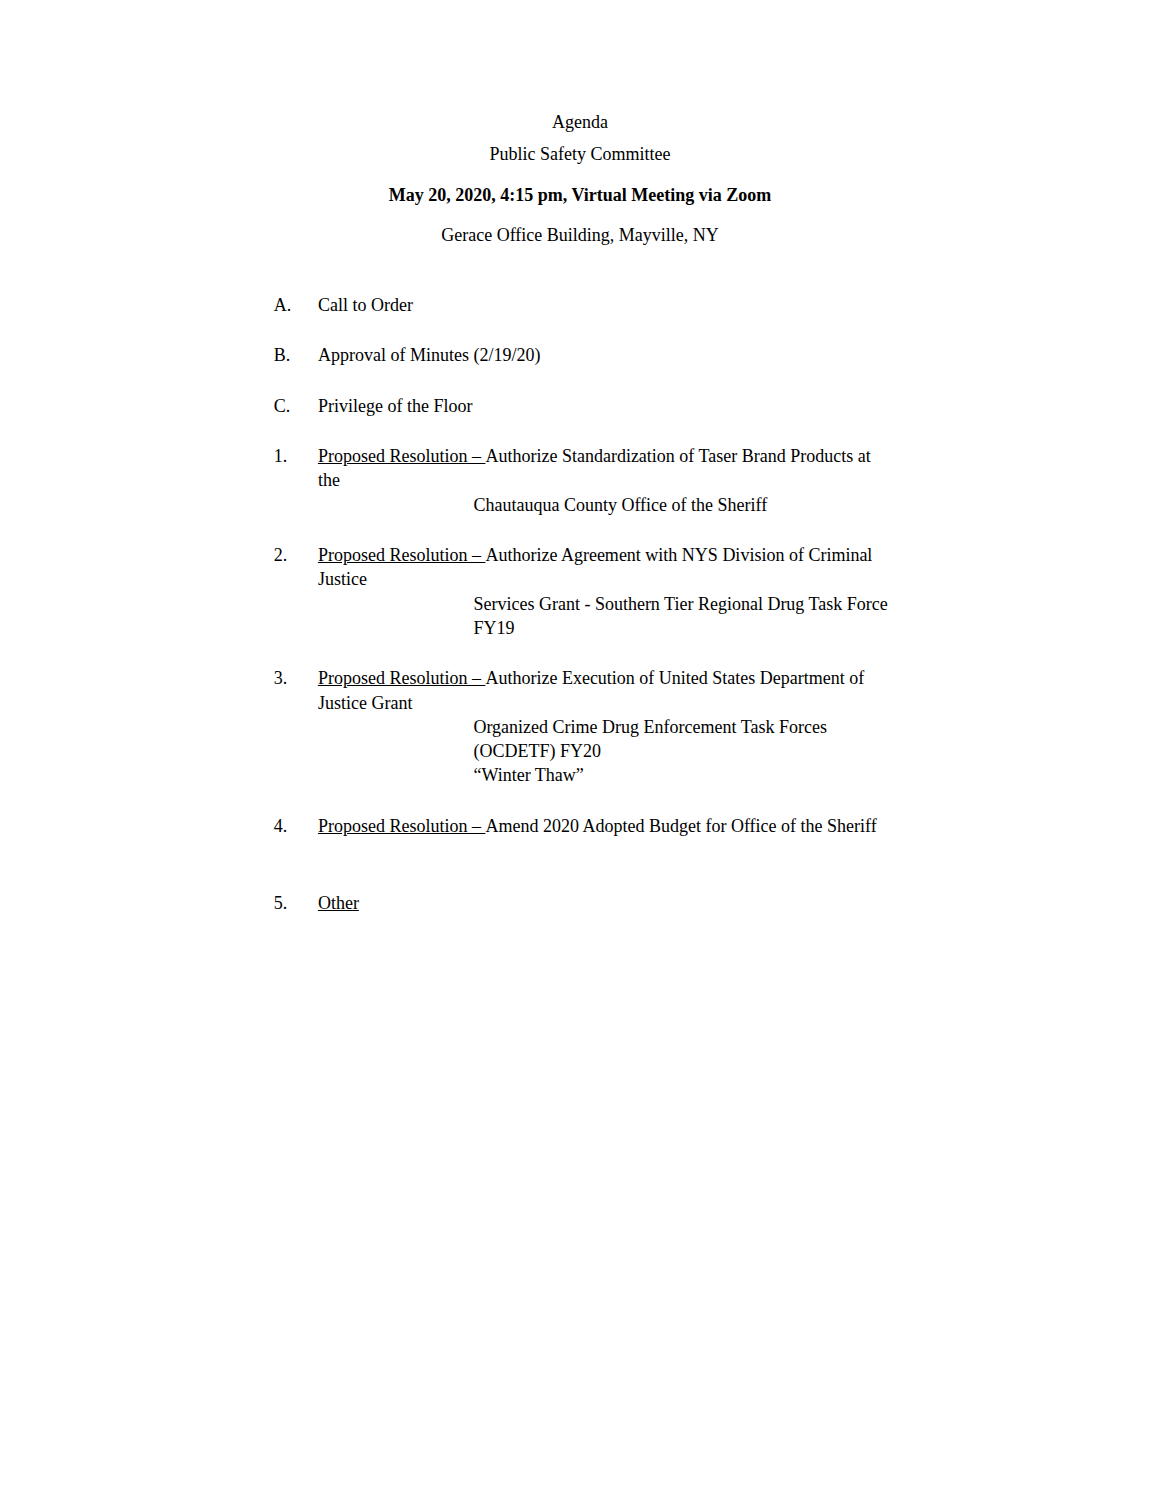Agenda
Public Safety Committee
May 20, 2020, 4:15 pm, Virtual Meeting via Zoom
Gerace Office Building, Mayville, NY
A. Call to Order
B. Approval of Minutes (2/19/20)
C. Privilege of the Floor
1. Proposed Resolution – Authorize Standardization of Taser Brand Products at the Chautauqua County Office of the Sheriff
2. Proposed Resolution – Authorize Agreement with NYS Division of Criminal Justice Services Grant - Southern Tier Regional Drug Task Force FY19
3. Proposed Resolution – Authorize Execution of United States Department of Justice Grant Organized Crime Drug Enforcement Task Forces (OCDETF) FY20 “Winter Thaw”
4. Proposed Resolution – Amend 2020 Adopted Budget for Office of the Sheriff
5. Other